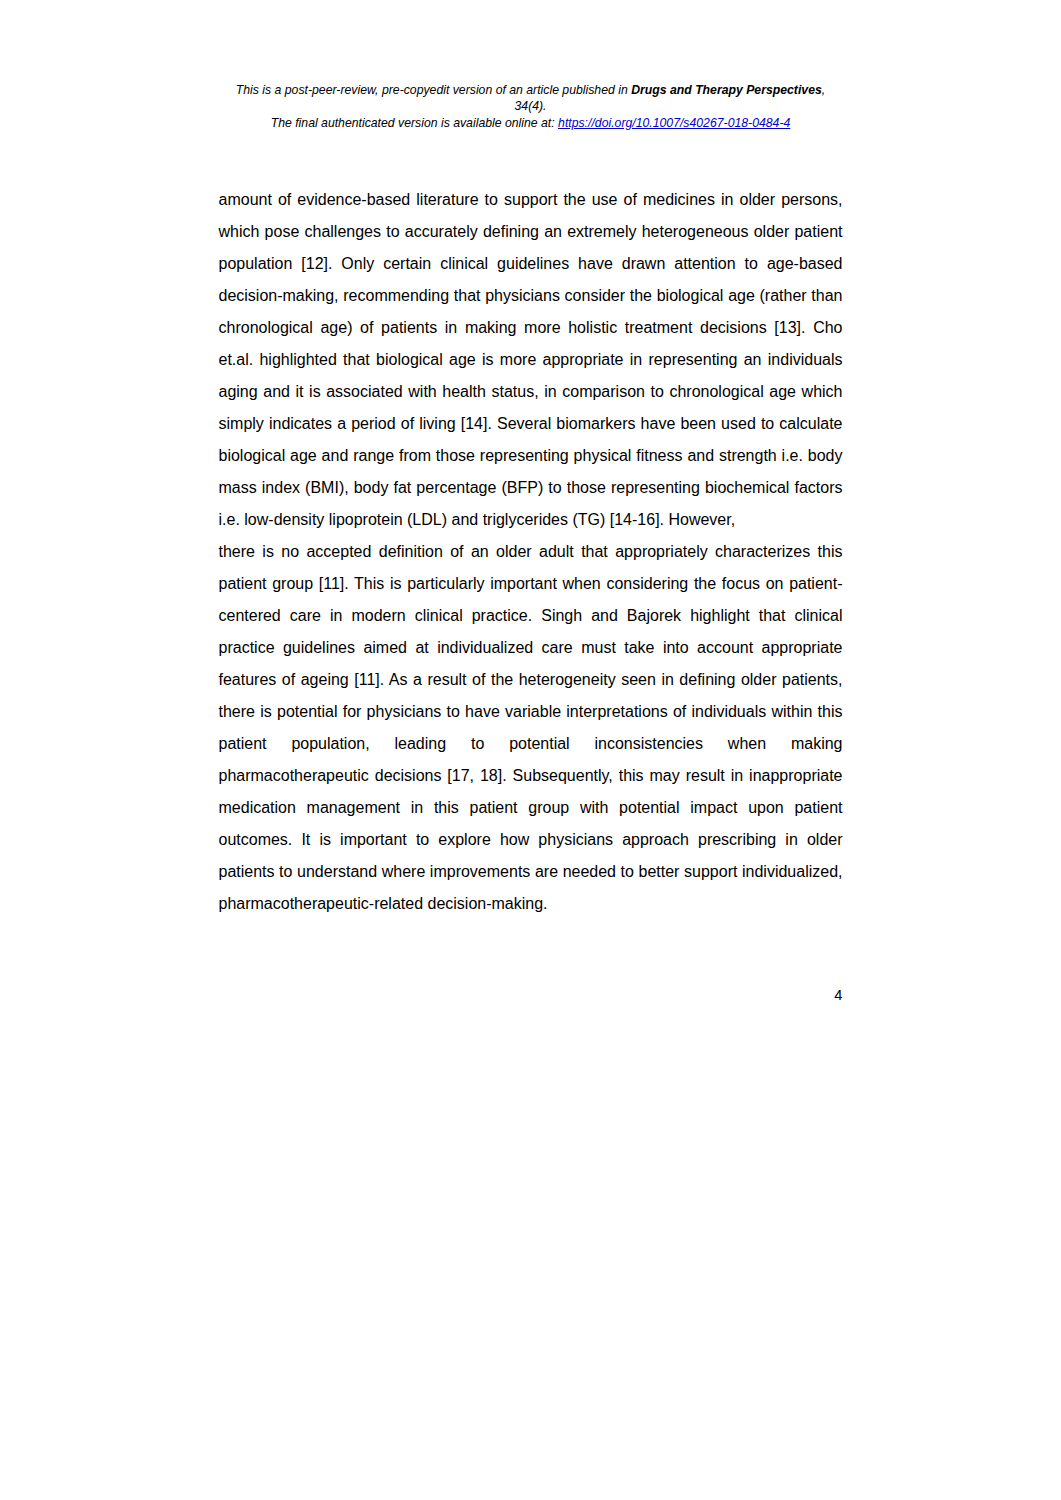This is a post-peer-review, pre-copyedit version of an article published in Drugs and Therapy Perspectives, 34(4).
The final authenticated version is available online at: https://doi.org/10.1007/s40267-018-0484-4
amount of evidence-based literature to support the use of medicines in older persons, which pose challenges to accurately defining an extremely heterogeneous older patient population [12]. Only certain clinical guidelines have drawn attention to age-based decision-making, recommending that physicians consider the biological age (rather than chronological age) of patients in making more holistic treatment decisions [13]. Cho et.al. highlighted that biological age is more appropriate in representing an individuals aging and it is associated with health status, in comparison to chronological age which simply indicates a period of living [14]. Several biomarkers have been used to calculate biological age and range from those representing physical fitness and strength i.e. body mass index (BMI), body fat percentage (BFP) to those representing biochemical factors i.e. low-density lipoprotein (LDL) and triglycerides (TG) [14-16]. However,
there is no accepted definition of an older adult that appropriately characterizes this patient group [11]. This is particularly important when considering the focus on patient-centered care in modern clinical practice. Singh and Bajorek highlight that clinical practice guidelines aimed at individualized care must take into account appropriate features of ageing [11]. As a result of the heterogeneity seen in defining older patients, there is potential for physicians to have variable interpretations of individuals within this patient population, leading to potential inconsistencies when making pharmacotherapeutic decisions [17, 18]. Subsequently, this may result in inappropriate medication management in this patient group with potential impact upon patient outcomes. It is important to explore how physicians approach prescribing in older patients to understand where improvements are needed to better support individualized, pharmacotherapeutic-related decision-making.
4